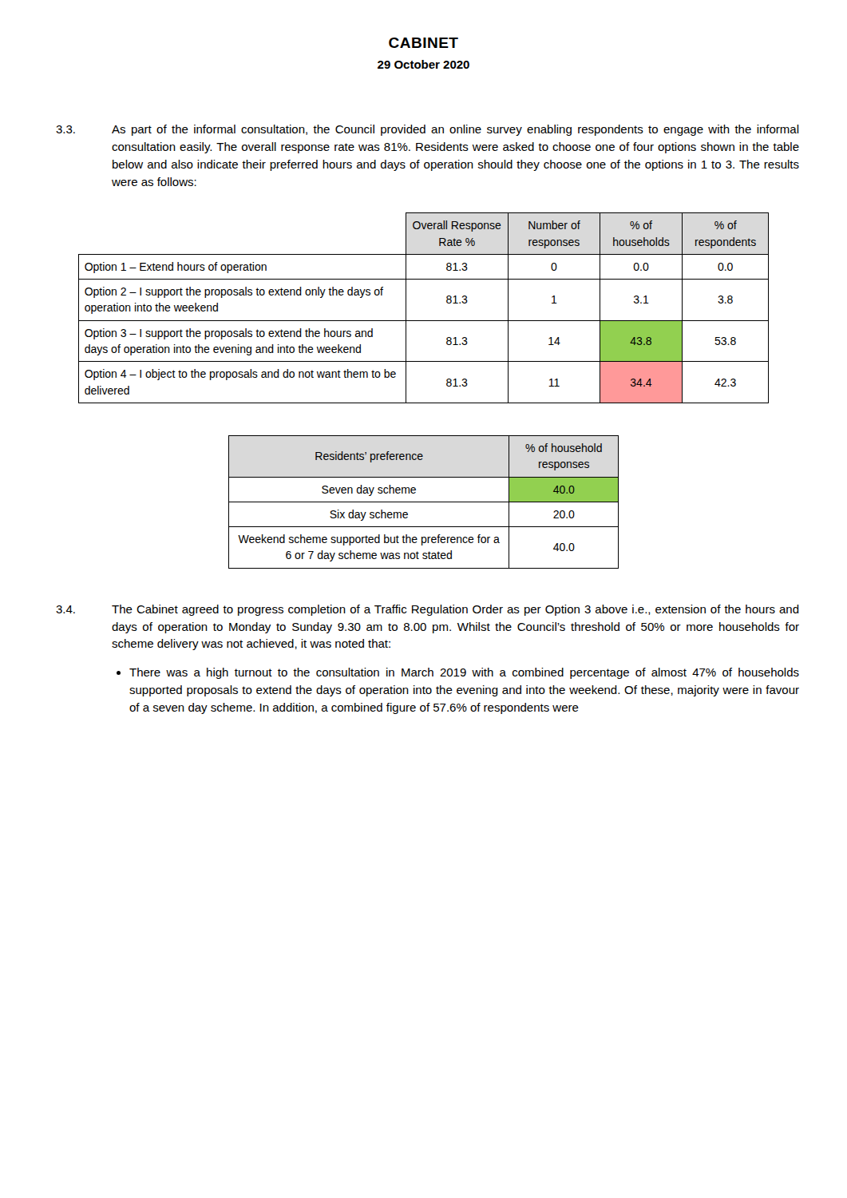CABINET
29 October 2020
3.3.
As part of the informal consultation, the Council provided an online survey enabling respondents to engage with the informal consultation easily. The overall response rate was 81%. Residents were asked to choose one of four options shown in the table below and also indicate their preferred hours and days of operation should they choose one of the options in 1 to 3. The results were as follows:
| | Overall Response Rate % | Number of responses | % of households | % of respondents |
| --- | --- | --- | --- | --- |
| Option 1 – Extend hours of operation | 81.3 | 0 | 0.0 | 0.0 |
| Option 2 – I support the proposals to extend only the days of operation into the weekend | 81.3 | 1 | 3.1 | 3.8 |
| Option 3 – I support the proposals to extend the hours and days of operation into the evening and into the weekend | 81.3 | 14 | 43.8 | 53.8 |
| Option 4 – I object to the proposals and do not want them to be delivered | 81.3 | 11 | 34.4 | 42.3 |
| Residents’ preference | % of household responses |
| --- | --- |
| Seven day scheme | 40.0 |
| Six day scheme | 20.0 |
| Weekend scheme supported but the preference for a 6 or 7 day scheme was not stated | 40.0 |
3.4.
The Cabinet agreed to progress completion of a Traffic Regulation Order as per Option 3 above i.e., extension of the hours and days of operation to Monday to Sunday 9.30 am to 8.00 pm. Whilst the Council’s threshold of 50% or more households for scheme delivery was not achieved, it was noted that:
There was a high turnout to the consultation in March 2019 with a combined percentage of almost 47% of households supported proposals to extend the days of operation into the evening and into the weekend. Of these, majority were in favour of a seven day scheme. In addition, a combined figure of 57.6% of respondents were